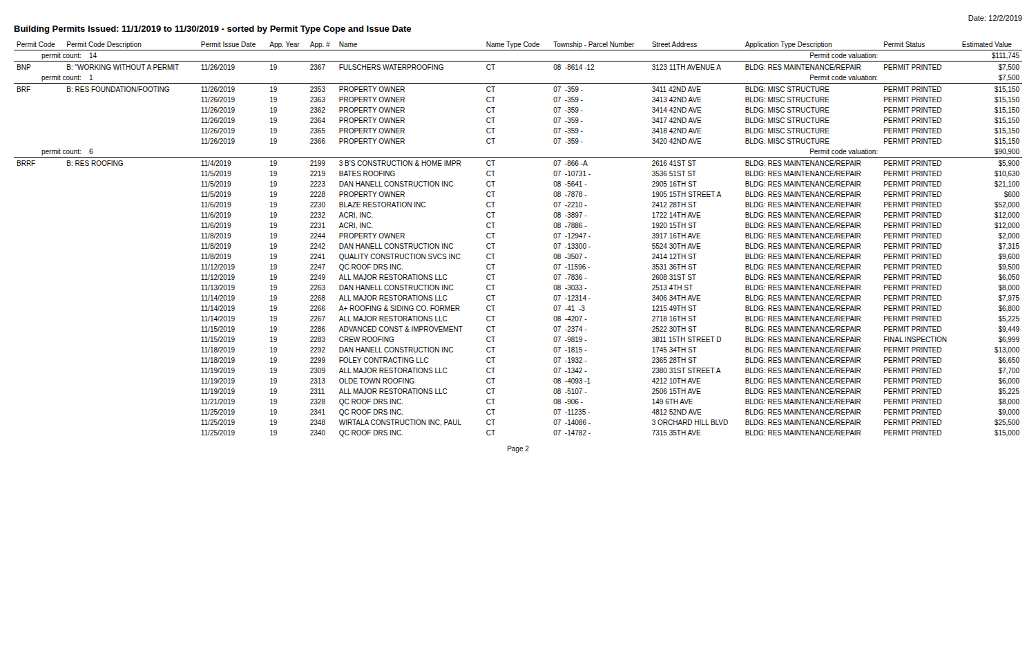Date: 12/2/2019
Building Permits Issued: 11/1/2019 to 11/30/2019 - sorted by Permit Type Cope and Issue Date
| Permit Code | Permit Code Description | Permit Issue Date | App. Year | App. # | Name | Name Type Code | Township - Parcel Number | Street Address | Application Type Description | Permit Status | Estimated Value |
| --- | --- | --- | --- | --- | --- | --- | --- | --- | --- | --- | --- |
| permit count: 14 | Permit code valuation: | | $111,745 |
| BNP | B: "WORKING WITHOUT A PERMIT | 11/26/2019 | 19 | 2367 | FULSCHERS WATERPROOFING | CT | 08 -8614 -12 | 3123 11TH AVENUE A | BLDG: RES MAINTENANCE/REPAIR | PERMIT PRINTED | $7,500 |
| permit count: 1 | Permit code valuation: | | $7,500 |
| BRF | B: RES FOUNDATION/FOOTING | 11/26/2019 | 19 | 2353 | PROPERTY OWNER | CT | 07 -359 - | 3411 42ND AVE | BLDG: MISC STRUCTURE | PERMIT PRINTED | $15,150 |
| | | 11/26/2019 | 19 | 2363 | PROPERTY OWNER | CT | 07 -359 - | 3413 42ND AVE | BLDG: MISC STRUCTURE | PERMIT PRINTED | $15,150 |
| | | 11/26/2019 | 19 | 2362 | PROPERTY OWNER | CT | 07 -359 - | 3414 42ND AVE | BLDG: MISC STRUCTURE | PERMIT PRINTED | $15,150 |
| | | 11/26/2019 | 19 | 2364 | PROPERTY OWNER | CT | 07 -359 - | 3417 42ND AVE | BLDG: MISC STRUCTURE | PERMIT PRINTED | $15,150 |
| | | 11/26/2019 | 19 | 2365 | PROPERTY OWNER | CT | 07 -359 - | 3418 42ND AVE | BLDG: MISC STRUCTURE | PERMIT PRINTED | $15,150 |
| | | 11/26/2019 | 19 | 2366 | PROPERTY OWNER | CT | 07 -359 - | 3420 42ND AVE | BLDG: MISC STRUCTURE | PERMIT PRINTED | $15,150 |
| permit count: 6 | Permit code valuation: | | $90,900 |
| BRRF | B: RES ROOFING | 11/4/2019 | 19 | 2199 | 3 B'S CONSTRUCTION & HOME IMPR | CT | 07 -866 -A | 2616 41ST ST | BLDG: RES MAINTENANCE/REPAIR | PERMIT PRINTED | $5,900 |
| | | 11/5/2019 | 19 | 2219 | BATES ROOFING | CT | 07 -10731 - | 3536 51ST ST | BLDG: RES MAINTENANCE/REPAIR | PERMIT PRINTED | $10,630 |
| | | 11/5/2019 | 19 | 2223 | DAN HANELL CONSTRUCTION INC | CT | 08 -5641 - | 2905 16TH ST | BLDG: RES MAINTENANCE/REPAIR | PERMIT PRINTED | $21,100 |
| | | 11/5/2019 | 19 | 2228 | PROPERTY OWNER | CT | 08 -7878 - | 1905 15TH STREET A | BLDG: RES MAINTENANCE/REPAIR | PERMIT PRINTED | $600 |
| | | 11/6/2019 | 19 | 2230 | BLAZE RESTORATION INC | CT | 07 -2210 - | 2412 28TH ST | BLDG: RES MAINTENANCE/REPAIR | PERMIT PRINTED | $52,000 |
| | | 11/6/2019 | 19 | 2232 | ACRI, INC. | CT | 08 -3897 - | 1722 14TH AVE | BLDG: RES MAINTENANCE/REPAIR | PERMIT PRINTED | $12,000 |
| | | 11/6/2019 | 19 | 2231 | ACRI, INC. | CT | 08 -7886 - | 1920 15TH ST | BLDG: RES MAINTENANCE/REPAIR | PERMIT PRINTED | $12,000 |
| | | 11/8/2019 | 19 | 2244 | PROPERTY OWNER | CT | 07 -12947 - | 3917 16TH AVE | BLDG: RES MAINTENANCE/REPAIR | PERMIT PRINTED | $2,000 |
| | | 11/8/2019 | 19 | 2242 | DAN HANELL CONSTRUCTION INC | CT | 07 -13300 - | 5524 30TH AVE | BLDG: RES MAINTENANCE/REPAIR | PERMIT PRINTED | $7,315 |
| | | 11/8/2019 | 19 | 2241 | QUALITY CONSTRUCTION SVCS INC | CT | 08 -3507 - | 2414 12TH ST | BLDG: RES MAINTENANCE/REPAIR | PERMIT PRINTED | $9,600 |
| | | 11/12/2019 | 19 | 2247 | QC ROOF DRS INC. | CT | 07 -11596 - | 3531 36TH ST | BLDG: RES MAINTENANCE/REPAIR | PERMIT PRINTED | $9,500 |
| | | 11/12/2019 | 19 | 2249 | ALL MAJOR RESTORATIONS LLC | CT | 07 -7836 - | 2608 31ST ST | BLDG: RES MAINTENANCE/REPAIR | PERMIT PRINTED | $6,050 |
| | | 11/13/2019 | 19 | 2263 | DAN HANELL CONSTRUCTION INC | CT | 08 -3033 - | 2513 4TH ST | BLDG: RES MAINTENANCE/REPAIR | PERMIT PRINTED | $8,000 |
| | | 11/14/2019 | 19 | 2268 | ALL MAJOR RESTORATIONS LLC | CT | 07 -12314 - | 3406 34TH AVE | BLDG: RES MAINTENANCE/REPAIR | PERMIT PRINTED | $7,975 |
| | | 11/14/2019 | 19 | 2266 | A+ ROOFING & SIDING CO. FORMER | CT | 07 -41 -3 | 1215 49TH ST | BLDG: RES MAINTENANCE/REPAIR | PERMIT PRINTED | $6,800 |
| | | 11/14/2019 | 19 | 2267 | ALL MAJOR RESTORATIONS LLC | CT | 08 -4207 - | 2718 16TH ST | BLDG: RES MAINTENANCE/REPAIR | PERMIT PRINTED | $5,225 |
| | | 11/15/2019 | 19 | 2286 | ADVANCED CONST & IMPROVEMENT | CT | 07 -2374 - | 2522 30TH ST | BLDG: RES MAINTENANCE/REPAIR | PERMIT PRINTED | $9,449 |
| | | 11/15/2019 | 19 | 2283 | CREW ROOFING | CT | 07 -9819 - | 3811 15TH STREET D | BLDG: RES MAINTENANCE/REPAIR | FINAL INSPECTION | $6,999 |
| | | 11/18/2019 | 19 | 2292 | DAN HANELL CONSTRUCTION INC | CT | 07 -1815 - | 1745 34TH ST | BLDG: RES MAINTENANCE/REPAIR | PERMIT PRINTED | $13,000 |
| | | 11/18/2019 | 19 | 2299 | FOLEY CONTRACTING LLC | CT | 07 -1932 - | 2365 28TH ST | BLDG: RES MAINTENANCE/REPAIR | PERMIT PRINTED | $6,650 |
| | | 11/19/2019 | 19 | 2309 | ALL MAJOR RESTORATIONS LLC | CT | 07 -1342 - | 2380 31ST STREET A | BLDG: RES MAINTENANCE/REPAIR | PERMIT PRINTED | $7,700 |
| | | 11/19/2019 | 19 | 2313 | OLDE TOWN ROOFING | CT | 08 -4093 -1 | 4212 10TH AVE | BLDG: RES MAINTENANCE/REPAIR | PERMIT PRINTED | $6,000 |
| | | 11/19/2019 | 19 | 2311 | ALL MAJOR RESTORATIONS LLC | CT | 08 -5107 - | 2506 15TH AVE | BLDG: RES MAINTENANCE/REPAIR | PERMIT PRINTED | $5,225 |
| | | 11/21/2019 | 19 | 2328 | QC ROOF DRS INC. | CT | 08 -906 - | 149 6TH AVE | BLDG: RES MAINTENANCE/REPAIR | PERMIT PRINTED | $8,000 |
| | | 11/25/2019 | 19 | 2341 | QC ROOF DRS INC. | CT | 07 -11235 - | 4812 52ND AVE | BLDG: RES MAINTENANCE/REPAIR | PERMIT PRINTED | $9,000 |
| | | 11/25/2019 | 19 | 2348 | WIRTALA CONSTRUCTION INC, PAUL | CT | 07 -14086 - | 3 ORCHARD HILL BLVD | BLDG: RES MAINTENANCE/REPAIR | PERMIT PRINTED | $25,500 |
| | | 11/25/2019 | 19 | 2340 | QC ROOF DRS INC. | CT | 07 -14782 - | 7315 35TH AVE | BLDG: RES MAINTENANCE/REPAIR | PERMIT PRINTED | $15,000 |
Page 2